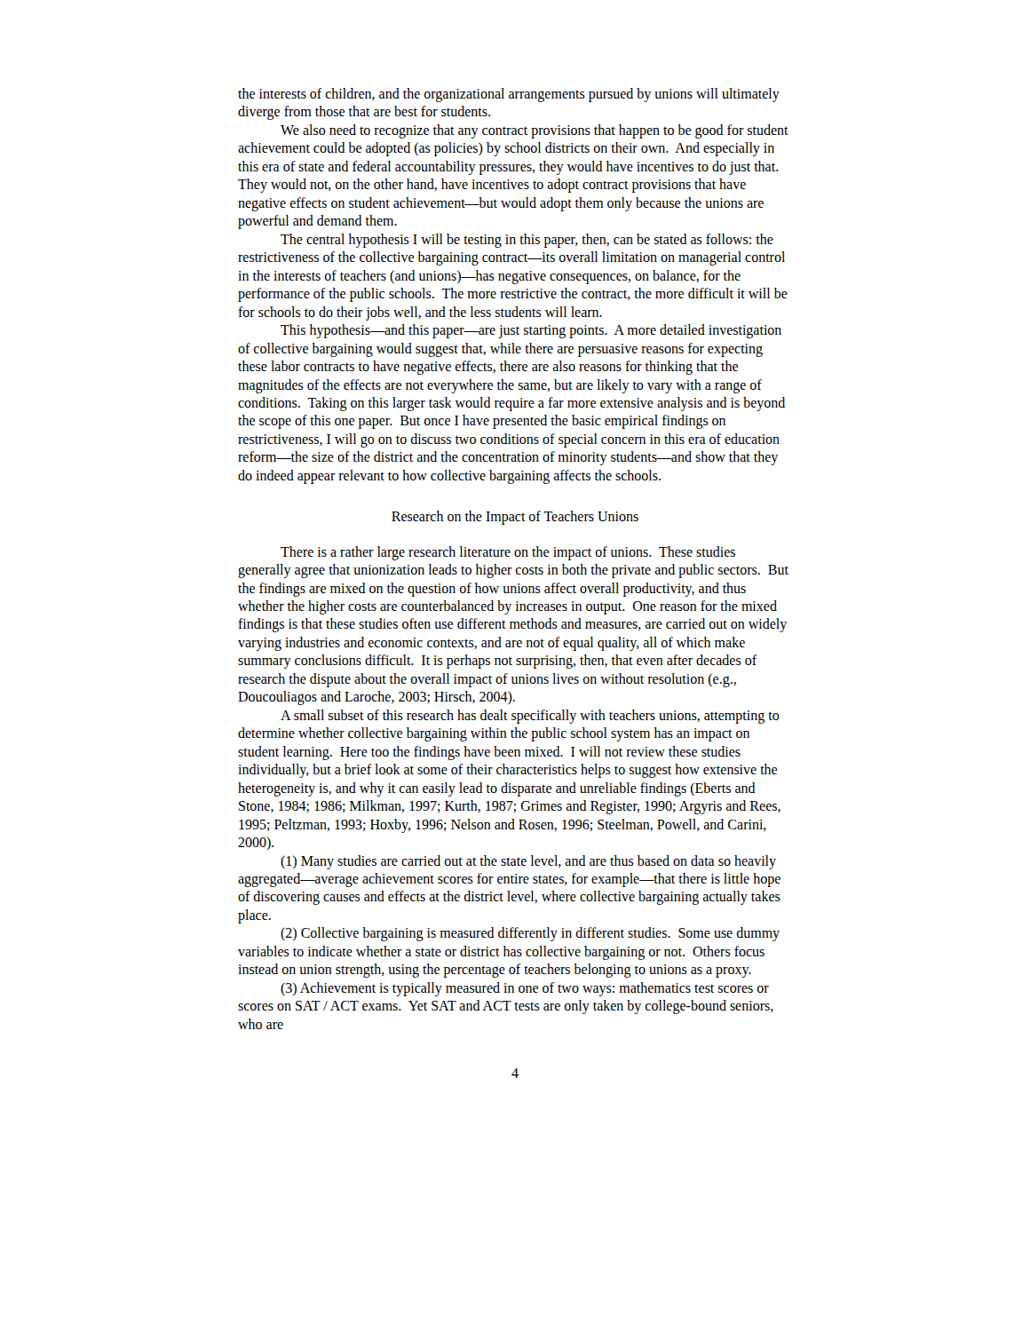the interests of children, and the organizational arrangements pursued by unions will ultimately diverge from those that are best for students.
We also need to recognize that any contract provisions that happen to be good for student achievement could be adopted (as policies) by school districts on their own. And especially in this era of state and federal accountability pressures, they would have incentives to do just that. They would not, on the other hand, have incentives to adopt contract provisions that have negative effects on student achievement—but would adopt them only because the unions are powerful and demand them.
The central hypothesis I will be testing in this paper, then, can be stated as follows: the restrictiveness of the collective bargaining contract—its overall limitation on managerial control in the interests of teachers (and unions)—has negative consequences, on balance, for the performance of the public schools. The more restrictive the contract, the more difficult it will be for schools to do their jobs well, and the less students will learn.
This hypothesis—and this paper—are just starting points. A more detailed investigation of collective bargaining would suggest that, while there are persuasive reasons for expecting these labor contracts to have negative effects, there are also reasons for thinking that the magnitudes of the effects are not everywhere the same, but are likely to vary with a range of conditions. Taking on this larger task would require a far more extensive analysis and is beyond the scope of this one paper. But once I have presented the basic empirical findings on restrictiveness, I will go on to discuss two conditions of special concern in this era of education reform—the size of the district and the concentration of minority students—and show that they do indeed appear relevant to how collective bargaining affects the schools.
Research on the Impact of Teachers Unions
There is a rather large research literature on the impact of unions. These studies generally agree that unionization leads to higher costs in both the private and public sectors. But the findings are mixed on the question of how unions affect overall productivity, and thus whether the higher costs are counterbalanced by increases in output. One reason for the mixed findings is that these studies often use different methods and measures, are carried out on widely varying industries and economic contexts, and are not of equal quality, all of which make summary conclusions difficult. It is perhaps not surprising, then, that even after decades of research the dispute about the overall impact of unions lives on without resolution (e.g., Doucouliagos and Laroche, 2003; Hirsch, 2004).
A small subset of this research has dealt specifically with teachers unions, attempting to determine whether collective bargaining within the public school system has an impact on student learning. Here too the findings have been mixed. I will not review these studies individually, but a brief look at some of their characteristics helps to suggest how extensive the heterogeneity is, and why it can easily lead to disparate and unreliable findings (Eberts and Stone, 1984; 1986; Milkman, 1997; Kurth, 1987; Grimes and Register, 1990; Argyris and Rees, 1995; Peltzman, 1993; Hoxby, 1996; Nelson and Rosen, 1996; Steelman, Powell, and Carini, 2000).
(1) Many studies are carried out at the state level, and are thus based on data so heavily aggregated—average achievement scores for entire states, for example—that there is little hope of discovering causes and effects at the district level, where collective bargaining actually takes place.
(2) Collective bargaining is measured differently in different studies. Some use dummy variables to indicate whether a state or district has collective bargaining or not. Others focus instead on union strength, using the percentage of teachers belonging to unions as a proxy.
(3) Achievement is typically measured in one of two ways: mathematics test scores or scores on SAT / ACT exams. Yet SAT and ACT tests are only taken by college-bound seniors, who are
4